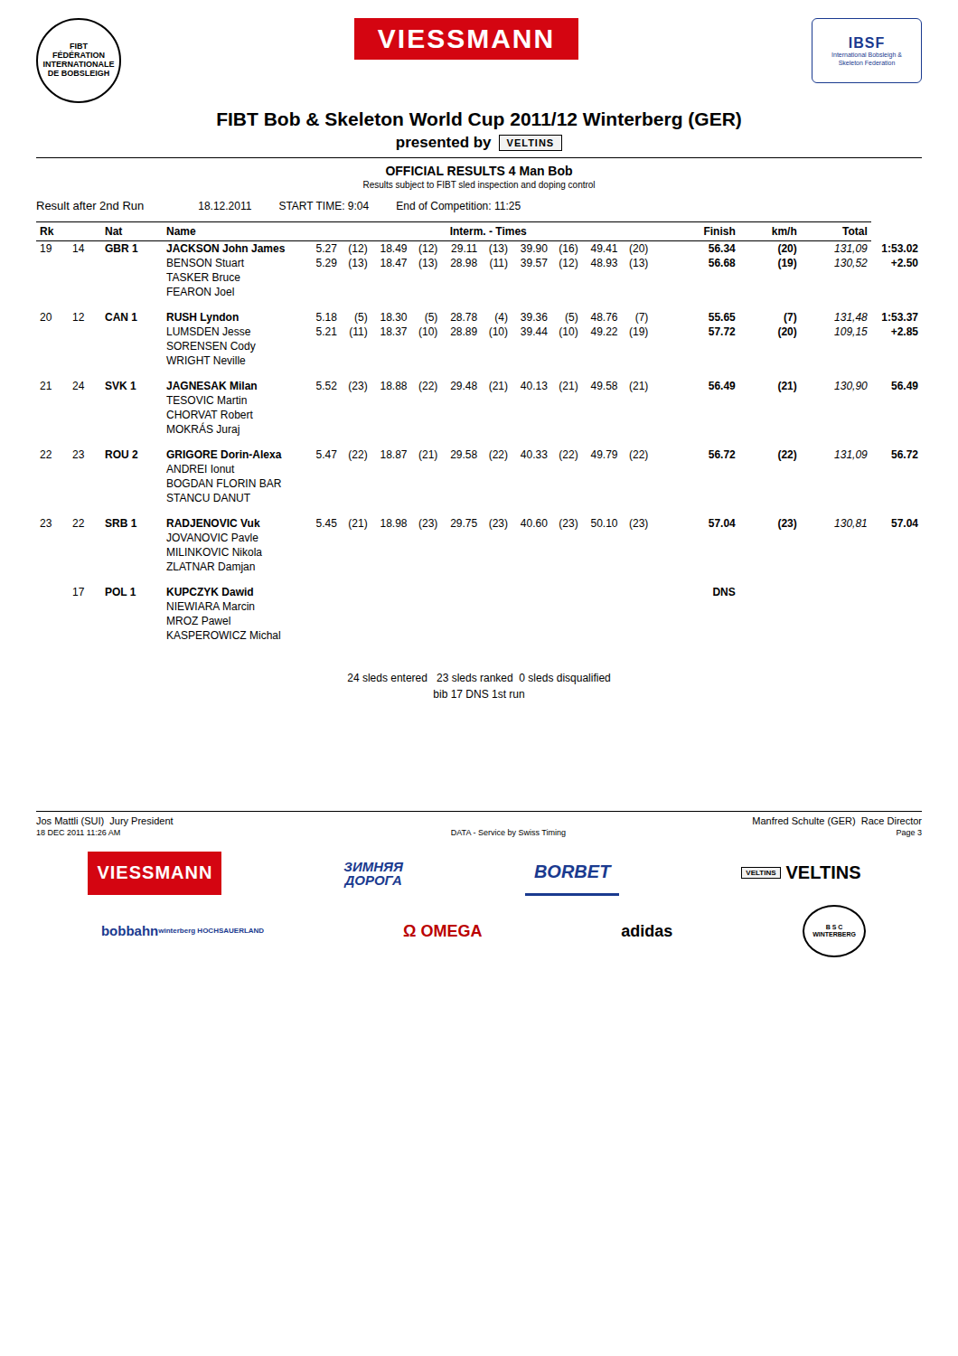FIBT
FÉDÉRATION
INTERNATIONALE
DE BOBSLEIGH
VIESSMANN
IBSF International Bobsleigh &
Skeleton Federation
FIBT Bob & Skeleton World Cup 2011/12 Winterberg (GER)
presented by VELTINS
OFFICIAL RESULTS 4 Man Bob
Results subject to FIBT sled inspection and doping control
Result after 2nd Run 18.12.2011 START TIME: 9:04 End of Competition: 11:25
| Rk | | Nat | Name | Interm. - Times | Finish | km/h | Total |
| --- | --- | --- | --- | --- | --- | --- | --- |
| 19 | 14 | GBR 1 | JACKSON John James | 5.27 | (12) | 18.49 | (12) | 29.11 | (13) | 39.90 | (16) | 49.41 | (20) | | | 56.34 | (20) | 131,09 | 1:53.02 |
| | | | BENSON Stuart | 5.29 | (13) | 18.47 | (13) | 28.98 | (11) | 39.57 | (12) | 48.93 | (13) | | | 56.68 | (19) | 130,52 | +2.50 |
| | | | TASKER Bruce | | | | | |
| | | | FEARON Joel | | | | | |
| 20 | 12 | CAN 1 | RUSH Lyndon | 5.18 | (5) | 18.30 | (5) | 28.78 | (4) | 39.36 | (5) | 48.76 | (7) | | | 55.65 | (7) | 131,48 | 1:53.37 |
| | | | LUMSDEN Jesse | 5.21 | (11) | 18.37 | (10) | 28.89 | (10) | 39.44 | (10) | 49.22 | (19) | | | 57.72 | (20) | 109,15 | +2.85 |
| | | | SORENSEN Cody | | | | | |
| | | | WRIGHT Neville | | | | | |
| 21 | 24 | SVK 1 | JAGNESAK Milan | 5.52 | (23) | 18.88 | (22) | 29.48 | (21) | 40.13 | (21) | 49.58 | (21) | | | 56.49 | (21) | 130,90 | 56.49 |
| | | | TESOVIC Martin | | | | | |
| | | | CHORVAT Robert | | | | | |
| | | | MOKRÁS Juraj | | | | | |
| 22 | 23 | ROU 2 | GRIGORE Dorin-Alexa | 5.47 | (22) | 18.87 | (21) | 29.58 | (22) | 40.33 | (22) | 49.79 | (22) | | | 56.72 | (22) | 131,09 | 56.72 |
| | | | ANDREI Ionut | | | | | |
| | | | BOGDAN FLORIN BAR | | | | | |
| | | | STANCU DANUT | | | | | |
| 23 | 22 | SRB 1 | RADJENOVIC Vuk | 5.45 | (21) | 18.98 | (23) | 29.75 | (23) | 40.60 | (23) | 50.10 | (23) | | | 57.04 | (23) | 130,81 | 57.04 |
| | | | JOVANOVIC Pavle | | | | | |
| | | | MILINKOVIC Nikola | | | | | |
| | | | ZLATNAR Damjan | | | | | |
| | 17 | POL 1 | KUPCZYK Dawid | | DNS | | | |
| | | | NIEWIARA Marcin | | | | | |
| | | | MROZ Pawel | | | | | |
| | | | KASPEROWICZ Michal | | | | | |
24 sleds entered 23 sleds ranked 0 sleds disqualified
bib 17 DNS 1st run
Jos Mattli (SUI) Jury President
Manfred Schulte (GER) Race Director
18 DEC 2011 11:26 AM
DATA - Service by Swiss Timing
Page 3
VIESSMANN
ЗИМНЯЯ
ДОРОГА
BORBET
VELTINSVELTINS
bobbahnwinterberg HOCHSAUERLAND
Ω OMEGA
adidas
B S C
WINTERBERG